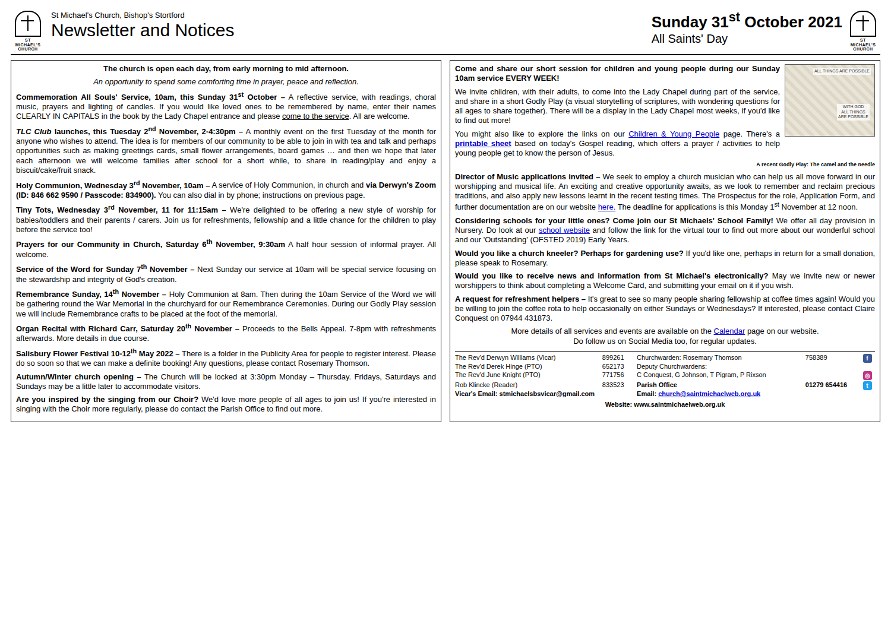ST
MICHAEL'S
CHURCH
St Michael's Church, Bishop's Stortford
Newsletter and Notices
Sunday 31st October 2021
All Saints' Day
ST
MICHAEL'S
CHURCH
The church is open each day, from early morning to mid afternoon.
An opportunity to spend some comforting time in prayer, peace and reflection.
Commemoration All Souls' Service, 10am, this Sunday 31st October – A reflective service, with readings, choral music, prayers and lighting of candles. If you would like loved ones to be remembered by name, enter their names CLEARLY IN CAPITALS in the book by the Lady Chapel entrance and please come to the service. All are welcome.
TLC Club launches, this Tuesday 2nd November, 2-4:30pm – A monthly event on the first Tuesday of the month for anyone who wishes to attend. The idea is for members of our community to be able to join in with tea and talk and perhaps opportunities such as making greetings cards, small flower arrangements, board games … and then we hope that later each afternoon we will welcome families after school for a short while, to share in reading/play and enjoy a biscuit/cake/fruit snack.
Holy Communion, Wednesday 3rd November, 10am – A service of Holy Communion, in church and via Derwyn's Zoom (ID: 846 662 9590 / Passcode: 834900). You can also dial in by phone; instructions on previous page.
Tiny Tots, Wednesday 3rd November, 11 for 11:15am – We're delighted to be offering a new style of worship for babies/toddlers and their parents / carers. Join us for refreshments, fellowship and a little chance for the children to play before the service too!
Prayers for our Community in Church, Saturday 6th November, 9:30am A half hour session of informal prayer. All welcome.
Service of the Word for Sunday 7th November – Next Sunday our service at 10am will be special service focusing on the stewardship and integrity of God's creation.
Remembrance Sunday, 14th November – Holy Communion at 8am. Then during the 10am Service of the Word we will be gathering round the War Memorial in the churchyard for our Remembrance Ceremonies. During our Godly Play session we will include Remembrance crafts to be placed at the foot of the memorial.
Organ Recital with Richard Carr, Saturday 20th November – Proceeds to the Bells Appeal. 7-8pm with refreshments afterwards. More details in due course.
Salisbury Flower Festival 10-12th May 2022 – There is a folder in the Publicity Area for people to register interest. Please do so soon so that we can make a definite booking! Any questions, please contact Rosemary Thomson.
Autumn/Winter church opening – The Church will be locked at 3:30pm Monday – Thursday. Fridays, Saturdays and Sundays may be a little later to accommodate visitors.
Are you inspired by the singing from our Choir? We'd love more people of all ages to join us! If you're interested in singing with the Choir more regularly, please do contact the Parish Office to find out more.
ALL THINGS ARE POSSIBLE WITH GOD
ALL THINGS
ARE POSSIBLE
Come and share our short session for children and young people during our Sunday 10am service EVERY WEEK!
We invite children, with their adults, to come into the Lady Chapel during part of the service, and share in a short Godly Play (a visual storytelling of scriptures, with wondering questions for all ages to share together). There will be a display in the Lady Chapel most weeks, if you'd like to find out more!
You might also like to explore the links on our Children & Young People page. There's a printable sheet based on today's Gospel reading, which offers a prayer / activities to help young people get to know the person of Jesus.
A recent Godly Play: The camel and the needle
Director of Music applications invited – We seek to employ a church musician who can help us all move forward in our worshipping and musical life. An exciting and creative opportunity awaits, as we look to remember and reclaim precious traditions, and also apply new lessons learnt in the recent testing times. The Prospectus for the role, Application Form, and further documentation are on our website here. The deadline for applications is this Monday 1st November at 12 noon.
Considering schools for your little ones? Come join our St Michaels' School Family! We offer all day provision in Nursery. Do look at our school website and follow the link for the virtual tour to find out more about our wonderful school and our 'Outstanding' (OFSTED 2019) Early Years.
Would you like a church kneeler? Perhaps for gardening use? If you'd like one, perhaps in return for a small donation, please speak to Rosemary.
Would you like to receive news and information from St Michael's electronically? May we invite new or newer worshippers to think about completing a Welcome Card, and submitting your email on it if you wish.
A request for refreshment helpers – It's great to see so many people sharing fellowship at coffee times again! Would you be willing to join the coffee rota to help occasionally on either Sundays or Wednesdays? If interested, please contact Claire Conquest on 07944 431873.
More details of all services and events are available on the Calendar page on our website.
Do follow us on Social Media too, for regular updates.
| The Rev'd Derwyn Williams (Vicar) | 899261 | Churchwarden: Rosemary Thomson | 758389 | f |
| The Rev'd Derek Hinge (PTO) | 652173 | Deputy Churchwardens: | |
| The Rev'd June Knight (PTO) | 771756 | C Conquest, G Johnson, T Pigram, P Rixson | | ◎ |
| Rob Klincke (Reader) | 833523 | Parish Office | 01279 654416 | t |
| Vicar's Email: stmichaelsbsvicar@gmail.com | Email: church@saintmichaelweb.org.uk |
Website: www.saintmichaelweb.org.uk